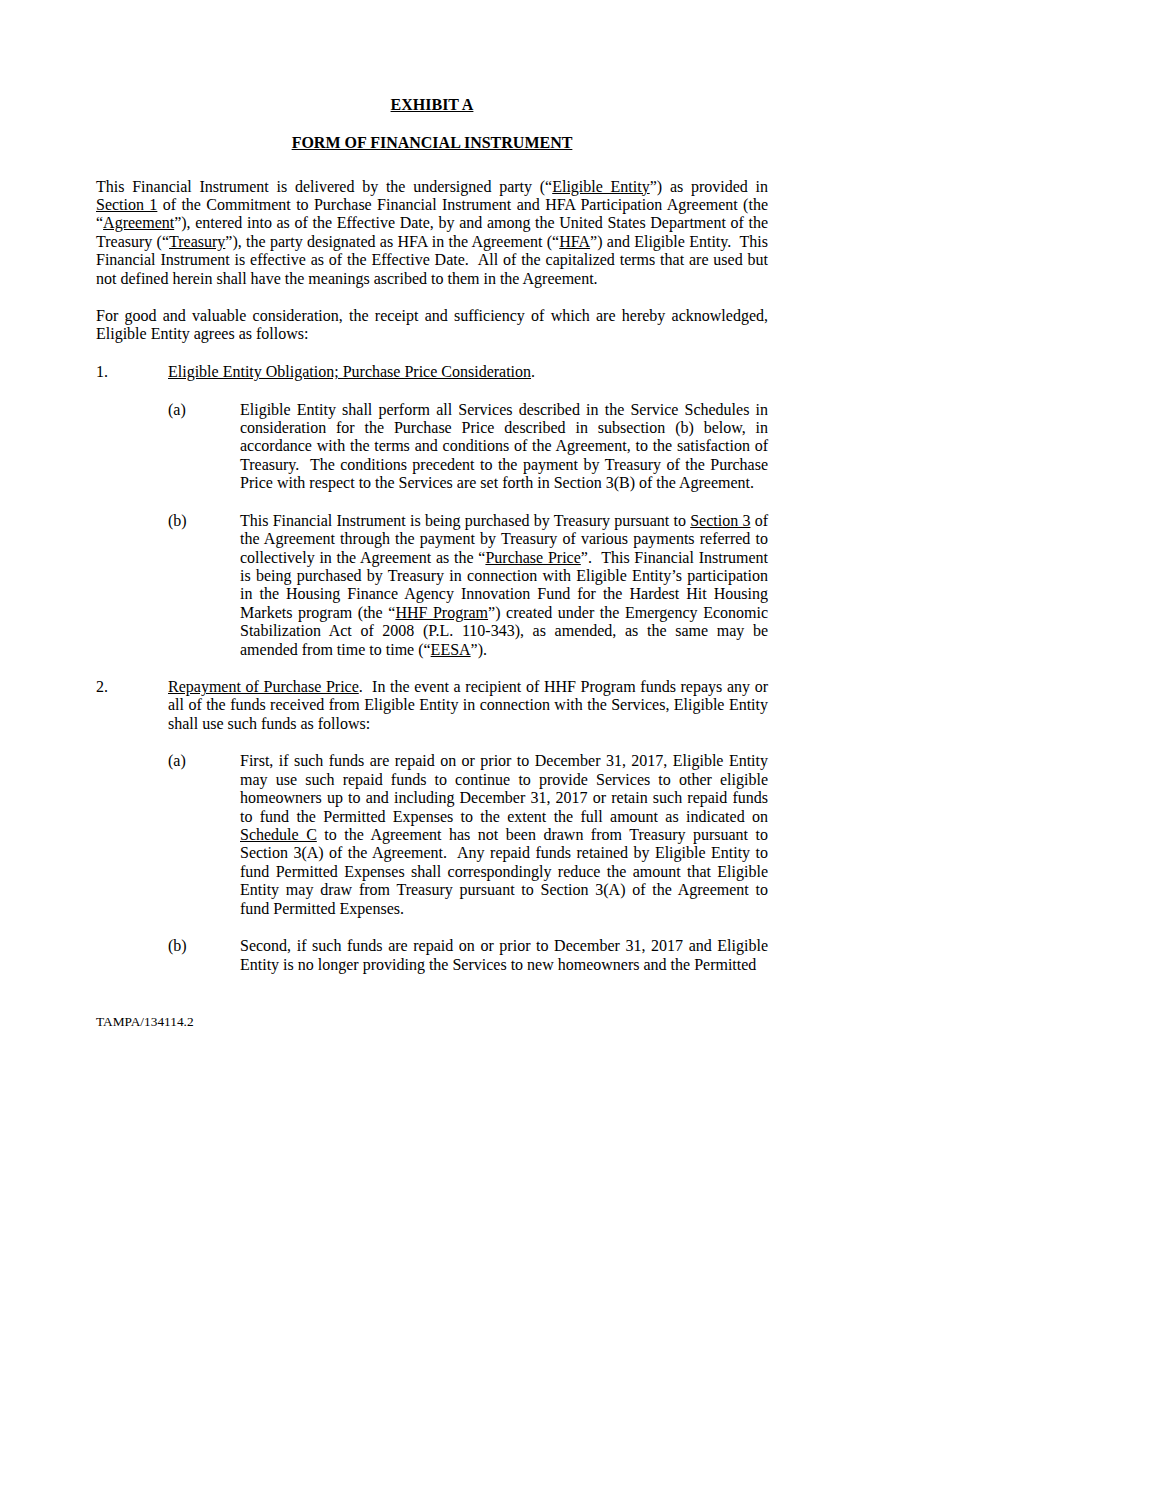EXHIBIT A
FORM OF FINANCIAL INSTRUMENT
This Financial Instrument is delivered by the undersigned party (“Eligible Entity”) as provided in Section 1 of the Commitment to Purchase Financial Instrument and HFA Participation Agreement (the “Agreement”), entered into as of the Effective Date, by and among the United States Department of the Treasury (“Treasury”), the party designated as HFA in the Agreement (“HFA”) and Eligible Entity. This Financial Instrument is effective as of the Effective Date. All of the capitalized terms that are used but not defined herein shall have the meanings ascribed to them in the Agreement.
For good and valuable consideration, the receipt and sufficiency of which are hereby acknowledged, Eligible Entity agrees as follows:
Eligible Entity Obligation; Purchase Price Consideration.
Eligible Entity shall perform all Services described in the Service Schedules in consideration for the Purchase Price described in subsection (b) below, in accordance with the terms and conditions of the Agreement, to the satisfaction of Treasury. The conditions precedent to the payment by Treasury of the Purchase Price with respect to the Services are set forth in Section 3(B) of the Agreement.
This Financial Instrument is being purchased by Treasury pursuant to Section 3 of the Agreement through the payment by Treasury of various payments referred to collectively in the Agreement as the “Purchase Price”. This Financial Instrument is being purchased by Treasury in connection with Eligible Entity’s participation in the Housing Finance Agency Innovation Fund for the Hardest Hit Housing Markets program (the “HHF Program”) created under the Emergency Economic Stabilization Act of 2008 (P.L. 110-343), as amended, as the same may be amended from time to time (“EESA”).
Repayment of Purchase Price. In the event a recipient of HHF Program funds repays any or all of the funds received from Eligible Entity in connection with the Services, Eligible Entity shall use such funds as follows:
First, if such funds are repaid on or prior to December 31, 2017, Eligible Entity may use such repaid funds to continue to provide Services to other eligible homeowners up to and including December 31, 2017 or retain such repaid funds to fund the Permitted Expenses to the extent the full amount as indicated on Schedule C to the Agreement has not been drawn from Treasury pursuant to Section 3(A) of the Agreement. Any repaid funds retained by Eligible Entity to fund Permitted Expenses shall correspondingly reduce the amount that Eligible Entity may draw from Treasury pursuant to Section 3(A) of the Agreement to fund Permitted Expenses.
Second, if such funds are repaid on or prior to December 31, 2017 and Eligible Entity is no longer providing the Services to new homeowners and the Permitted
TAMPA/134114.2